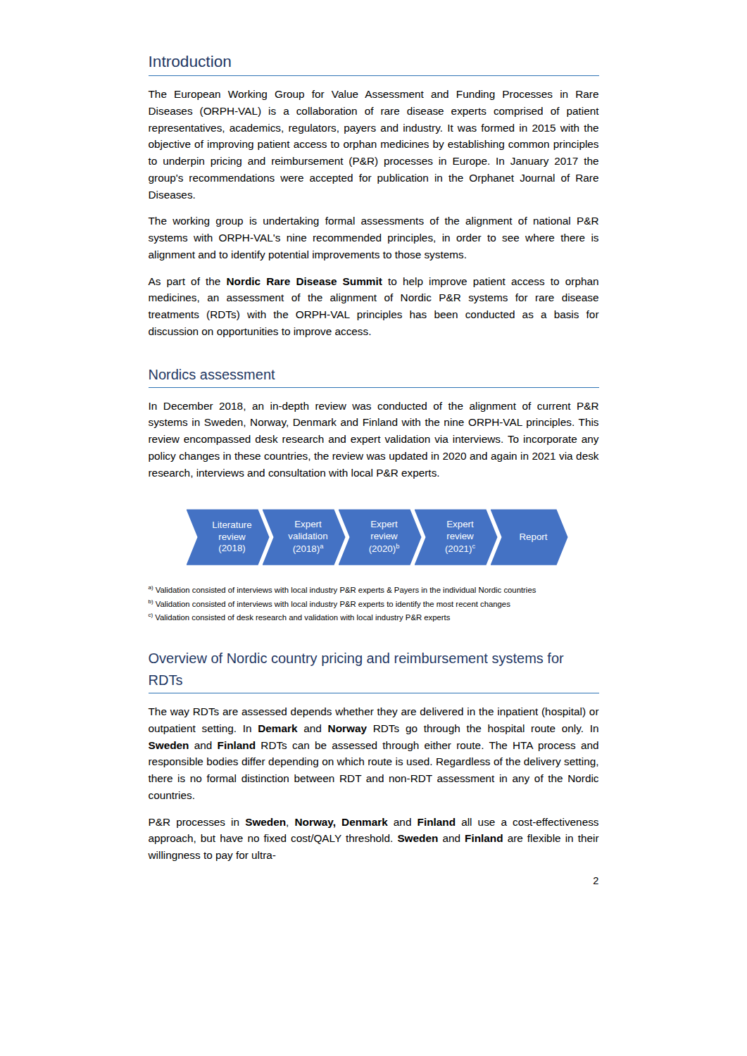Introduction
The European Working Group for Value Assessment and Funding Processes in Rare Diseases (ORPH-VAL) is a collaboration of rare disease experts comprised of patient representatives, academics, regulators, payers and industry. It was formed in 2015 with the objective of improving patient access to orphan medicines by establishing common principles to underpin pricing and reimbursement (P&R) processes in Europe. In January 2017 the group's recommendations were accepted for publication in the Orphanet Journal of Rare Diseases.
The working group is undertaking formal assessments of the alignment of national P&R systems with ORPH-VAL's nine recommended principles, in order to see where there is alignment and to identify potential improvements to those systems.
As part of the Nordic Rare Disease Summit to help improve patient access to orphan medicines, an assessment of the alignment of Nordic P&R systems for rare disease treatments (RDTs) with the ORPH-VAL principles has been conducted as a basis for discussion on opportunities to improve access.
Nordics assessment
In December 2018, an in-depth review was conducted of the alignment of current P&R systems in Sweden, Norway, Denmark and Finland with the nine ORPH-VAL principles. This review encompassed desk research and expert validation via interviews. To incorporate any policy changes in these countries, the review was updated in 2020 and again in 2021 via desk research, interviews and consultation with local P&R experts.
Literature
review
(2018)
Expert
validation
(2018)a
Expert
review
(2020)b
Expert
review
(2021)c
Report
a) Validation consisted of interviews with local industry P&R experts & Payers in the individual Nordic countries
b) Validation consisted of interviews with local industry P&R experts to identify the most recent changes
c) Validation consisted of desk research and validation with local industry P&R experts
Overview of Nordic country pricing and reimbursement systems for RDTs
The way RDTs are assessed depends whether they are delivered in the inpatient (hospital) or outpatient setting. In Demark and Norway RDTs go through the hospital route only. In Sweden and Finland RDTs can be assessed through either route. The HTA process and responsible bodies differ depending on which route is used. Regardless of the delivery setting, there is no formal distinction between RDT and non-RDT assessment in any of the Nordic countries.
P&R processes in Sweden, Norway, Denmark and Finland all use a cost-effectiveness approach, but have no fixed cost/QALY threshold. Sweden and Finland are flexible in their willingness to pay for ultra-
2